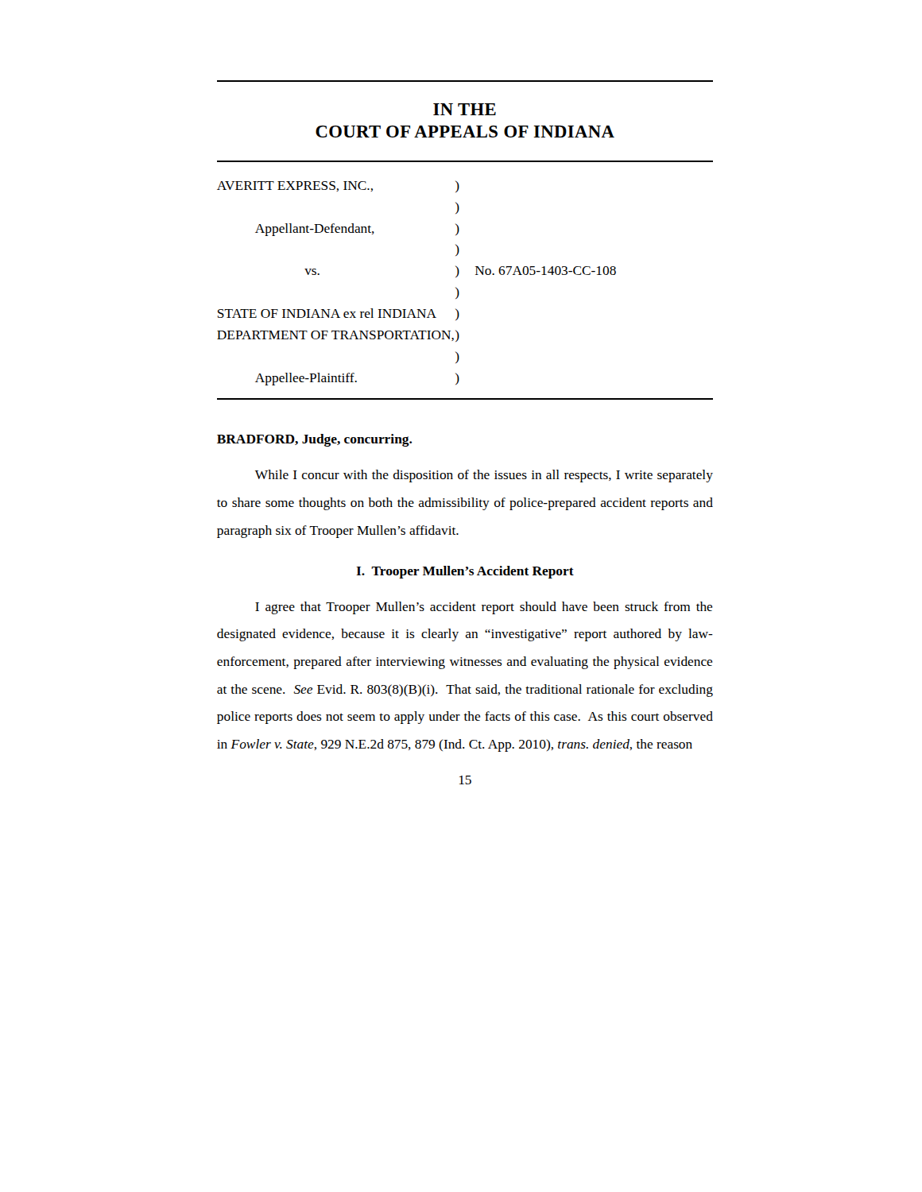IN THE
COURT OF APPEALS OF INDIANA
| AVERITT EXPRESS, INC., | ) | |
| | ) | |
| Appellant-Defendant, | ) | |
| | ) | |
| vs. | ) | No. 67A05-1403-CC-108 |
| | ) | |
| STATE OF INDIANA ex rel INDIANA | ) | |
| DEPARTMENT OF TRANSPORTATION, | ) | |
| | ) | |
| Appellee-Plaintiff. | ) | |
BRADFORD, Judge, concurring.
While I concur with the disposition of the issues in all respects, I write separately to share some thoughts on both the admissibility of police-prepared accident reports and paragraph six of Trooper Mullen’s affidavit.
I. Trooper Mullen’s Accident Report
I agree that Trooper Mullen’s accident report should have been struck from the designated evidence, because it is clearly an “investigative” report authored by law-enforcement, prepared after interviewing witnesses and evaluating the physical evidence at the scene. See Evid. R. 803(8)(B)(i). That said, the traditional rationale for excluding police reports does not seem to apply under the facts of this case. As this court observed in Fowler v. State, 929 N.E.2d 875, 879 (Ind. Ct. App. 2010), trans. denied, the reason
15